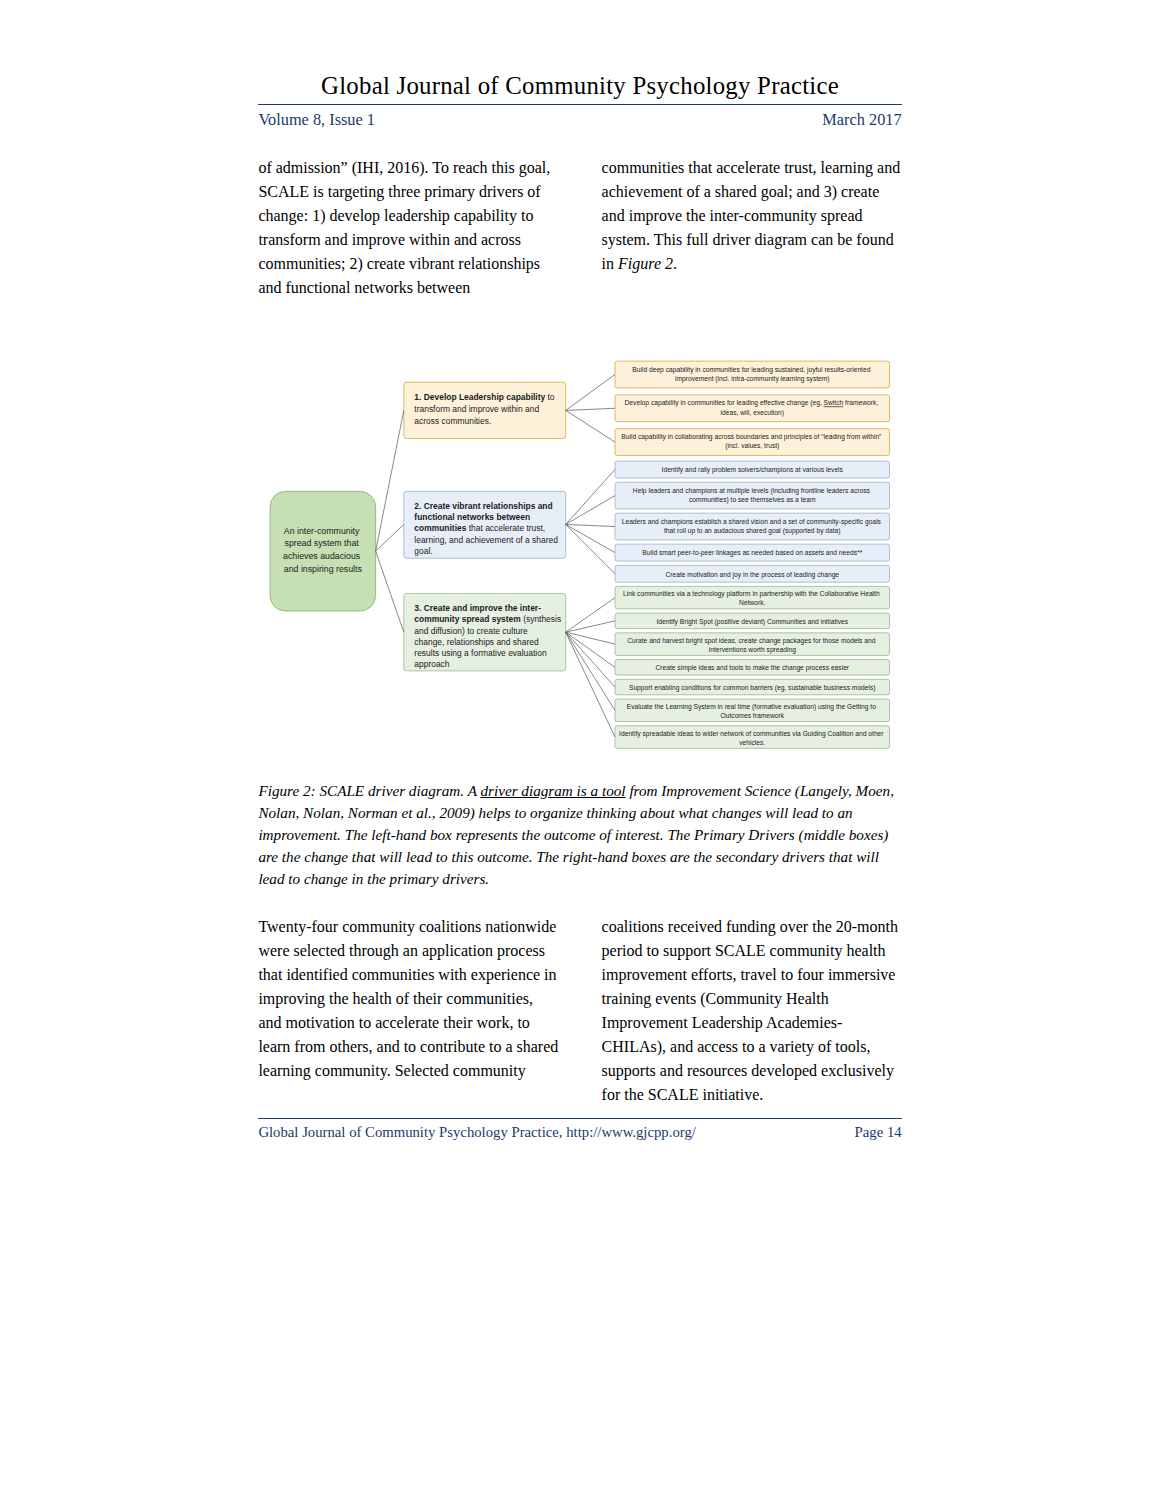Global Journal of Community Psychology Practice
Volume 8, Issue 1 March 2017
of admission” (IHI, 2016). To reach this goal, SCALE is targeting three primary drivers of change: 1) develop leadership capability to transform and improve within and across communities; 2) create vibrant relationships and functional networks between
communities that accelerate trust, learning and achievement of a shared goal; and 3) create and improve the inter-community spread system. This full driver diagram can be found in Figure 2.
An inter-community spread system that achieves audacious and inspiring results 1. Develop Leadership capability to transform and improve within and across communities. 2. Create vibrant relationships and functional networks between communities that accelerate trust, learning, and achievement of a shared goal. 3. Create and improve the inter- community spread system (synthesis and diffusion) to create culture change, relationships and shared results using a formative evaluation approach Build deep capability in communities for leading sustained, joyful results-oriented improvement (incl. intra-community learning system) Develop capability in communities for leading effective change (eg, Switch framework, ideas, will, execution) Build capability in collaborating across boundaries and principles of “leading from within” (incl. values, trust) Identify and rally problem solvers/champions at various levels Help leaders and champions at multiple levels (including frontline leaders across communities) to see themselves as a team Leaders and champions establish a shared vision and a set of community-specific goals that roll up to an audacious shared goal (supported by data) Build smart peer-to-peer linkages as needed based on assets and needs** Create motivation and joy in the process of leading change Link communities via a technology platform in partnership with the Collaborative Health Network. Identify Bright Spot (positive deviant) Communities and initiatives Curate and harvest bright spot ideas, create change packages for those models and interventions worth spreading Create simple ideas and tools to make the change process easier Support enabling conditions for common barriers (eg, sustainable business models) Evaluate the Learning System in real time (formative evaluation) using the Getting to Outcomes framework Identify spreadable ideas to wider network of communities via Guiding Coalition and other vehicles.
Figure 2: SCALE driver diagram. A driver diagram is a tool from Improvement Science (Langely, Moen, Nolan, Nolan, Norman et al., 2009) helps to organize thinking about what changes will lead to an improvement. The left-hand box represents the outcome of interest. The Primary Drivers (middle boxes) are the change that will lead to this outcome. The right-hand boxes are the secondary drivers that will lead to change in the primary drivers.
Twenty-four community coalitions nationwide were selected through an application process that identified communities with experience in improving the health of their communities, and motivation to accelerate their work, to learn from others, and to contribute to a shared learning community. Selected community
coalitions received funding over the 20-month period to support SCALE community health improvement efforts, travel to four immersive training events (Community Health Improvement Leadership Academies-CHILAs), and access to a variety of tools, supports and resources developed exclusively for the SCALE initiative.
Global Journal of Community Psychology Practice, http://www.gjcpp.org/ Page 14